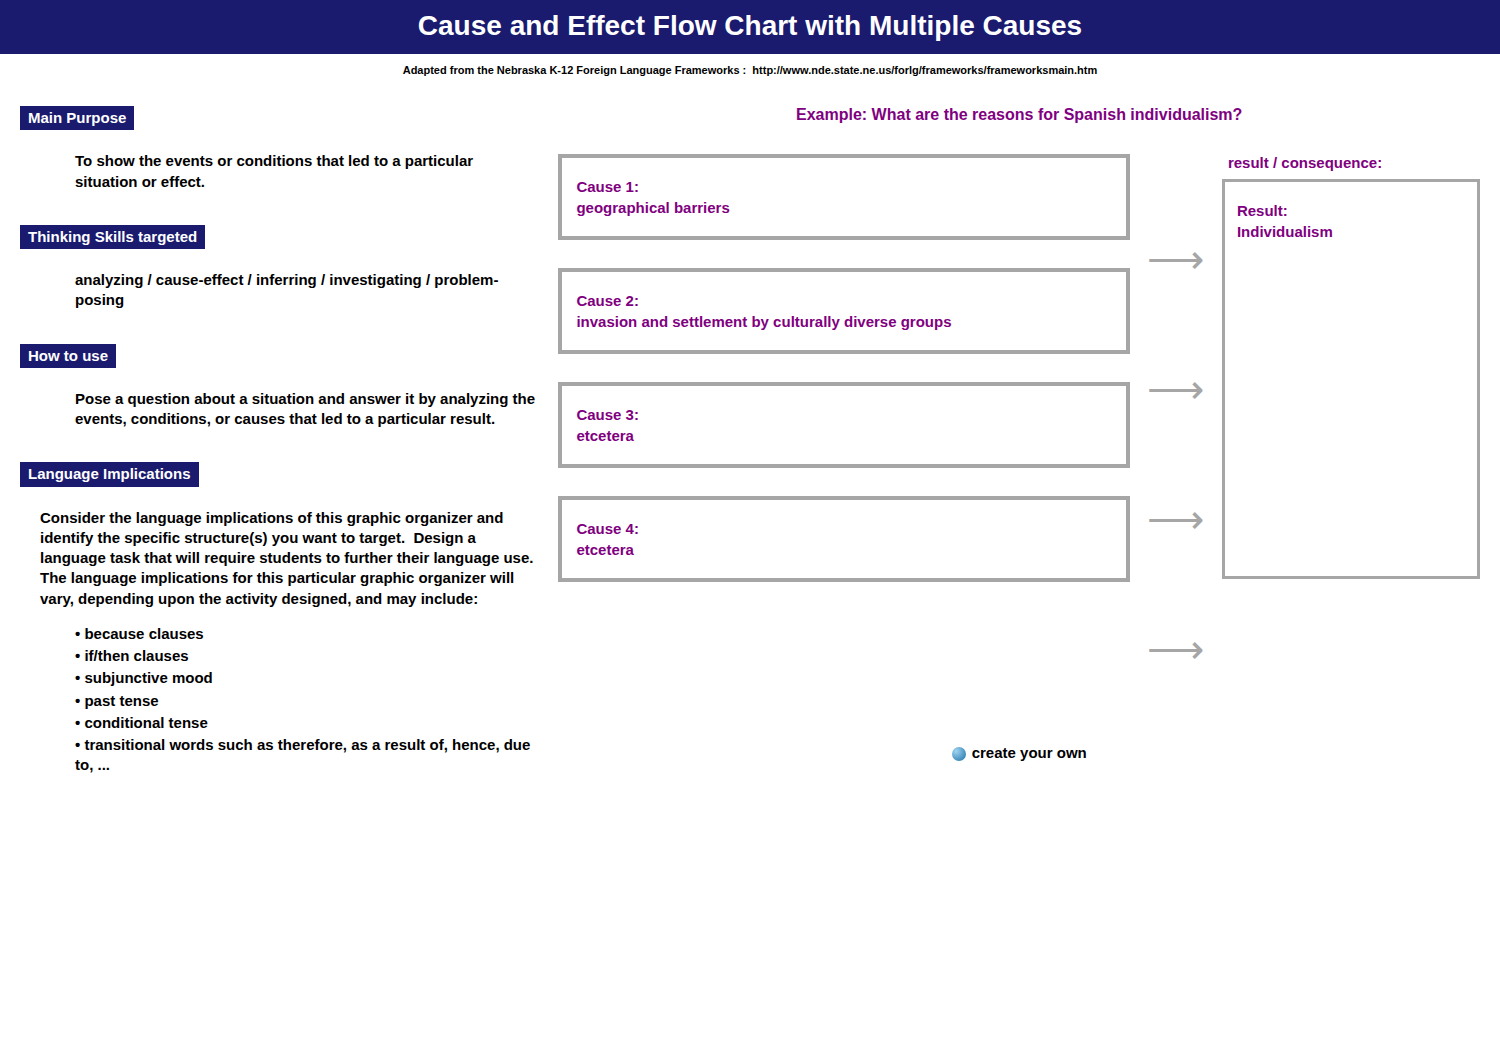Cause and Effect Flow Chart with Multiple Causes
Adapted from the Nebraska K-12 Foreign Language Frameworks : http://www.nde.state.ne.us/forlg/frameworks/frameworksmain.htm
Main Purpose
To show the events or conditions that led to a particular situation or effect.
Thinking Skills targeted
analyzing / cause-effect / inferring / investigating / problem-posing
How to use
Pose a question about a situation and answer it by analyzing the events, conditions, or causes that led to a particular result.
Language Implications
Consider the language implications of this graphic organizer and identify the specific structure(s) you want to target. Design a language task that will require students to further their language use. The language implications for this particular graphic organizer will vary, depending upon the activity designed, and may include:
because clauses
if/then clauses
subjunctive mood
past tense
conditional tense
transitional words such as therefore, as a result of, hence, due to, ...
Example: What are the reasons for Spanish individualism?
Cause 1:
geographical barriers
Cause 2:
invasion and settlement by culturally diverse groups
Cause 3:
etcetera
Cause 4:
etcetera
⟶
⟶
⟶
⟶
result / consequence:
Result:
Individualism
create your own